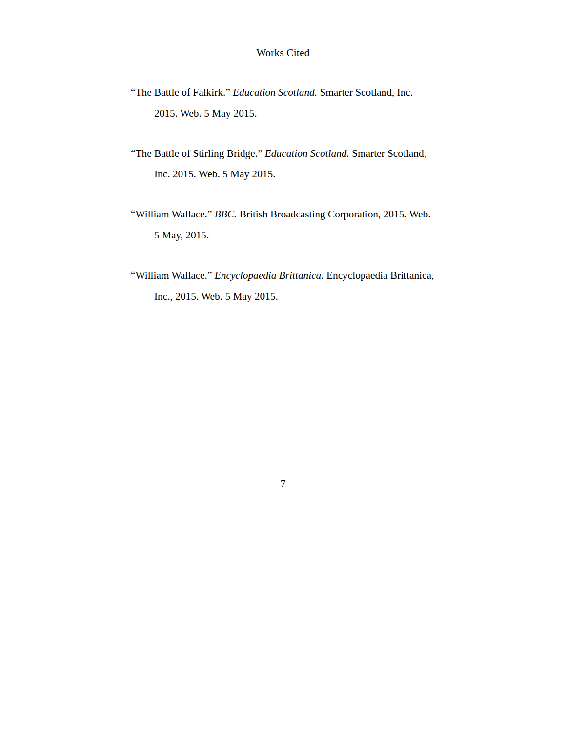Works Cited
“The Battle of Falkirk.” Education Scotland. Smarter Scotland, Inc. 2015. Web. 5 May 2015.
“The Battle of Stirling Bridge.” Education Scotland. Smarter Scotland, Inc. 2015. Web. 5 May 2015.
“William Wallace.” BBC. British Broadcasting Corporation, 2015. Web. 5 May, 2015.
“William Wallace.” Encyclopaedia Brittanica. Encyclopaedia Brittanica, Inc., 2015. Web. 5 May 2015.
7